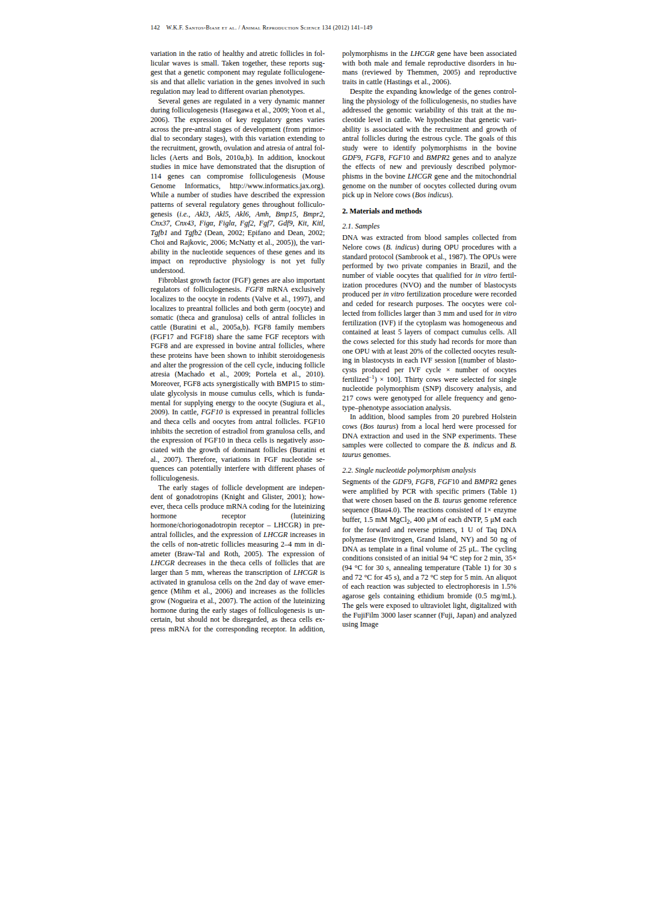142 W.K.F. Santos-Biase et al. / Animal Reproduction Science 134 (2012) 141–149
variation in the ratio of healthy and atretic follicles in follicular waves is small. Taken together, these reports suggest that a genetic component may regulate folliculogenesis and that allelic variation in the genes involved in such regulation may lead to different ovarian phenotypes.
Several genes are regulated in a very dynamic manner during folliculogenesis (Hasegawa et al., 2009; Yoon et al., 2006). The expression of key regulatory genes varies across the pre-antral stages of development (from primordial to secondary stages), with this variation extending to the recruitment, growth, ovulation and atresia of antral follicles (Aerts and Bols, 2010a,b). In addition, knockout studies in mice have demonstrated that the disruption of 114 genes can compromise folliculogenesis (Mouse Genome Informatics, http://www.informatics.jax.org). While a number of studies have described the expression patterns of several regulatory genes throughout folliculogenesis (i.e., Akl3, Akl5, Akl6, Amh, Bmp15, Bmpr2, Cnx37, Cnx43, Figα, Figlα, Fgf2, Fgf7, Gdf9, Kit, Kitl, Tgfb1 and Tgfb2 (Dean, 2002; Epifano and Dean, 2002; Choi and Rajkovic, 2006; McNatty et al., 2005)), the variability in the nucleotide sequences of these genes and its impact on reproductive physiology is not yet fully understood.
Fibroblast growth factor (FGF) genes are also important regulators of folliculogenesis. FGF8 mRNA exclusively localizes to the oocyte in rodents (Valve et al., 1997), and localizes to preantral follicles and both germ (oocyte) and somatic (theca and granulosa) cells of antral follicles in cattle (Buratini et al., 2005a,b). FGF8 family members (FGF17 and FGF18) share the same FGF receptors with FGF8 and are expressed in bovine antral follicles, where these proteins have been shown to inhibit steroidogenesis and alter the progression of the cell cycle, inducing follicle atresia (Machado et al., 2009; Portela et al., 2010). Moreover, FGF8 acts synergistically with BMP15 to stimulate glycolysis in mouse cumulus cells, which is fundamental for supplying energy to the oocyte (Sugiura et al., 2009). In cattle, FGF10 is expressed in preantral follicles and theca cells and oocytes from antral follicles. FGF10 inhibits the secretion of estradiol from granulosa cells, and the expression of FGF10 in theca cells is negatively associated with the growth of dominant follicles (Buratini et al., 2007). Therefore, variations in FGF nucleotide sequences can potentially interfere with different phases of folliculogenesis.
The early stages of follicle development are independent of gonadotropins (Knight and Glister, 2001); however, theca cells produce mRNA coding for the luteinizing hormone receptor (luteinizing hormone/choriogonadotropin receptor – LHCGR) in preantral follicles, and the expression of LHCGR increases in the cells of non-atretic follicles measuring 2–4 mm in diameter (Braw-Tal and Roth, 2005). The expression of LHCGR decreases in the theca cells of follicles that are larger than 5 mm, whereas the transcription of LHCGR is activated in granulosa cells on the 2nd day of wave emergence (Mihm et al., 2006) and increases as the follicles grow (Nogueira et al., 2007). The action of the luteinizing hormone during the early stages of folliculogenesis is uncertain, but should not be disregarded, as theca cells express mRNA for the corresponding receptor. In addition, polymorphisms in the LHCGR gene have been associated with both male and female reproductive disorders in humans (reviewed by Themmen, 2005) and reproductive traits in cattle (Hastings et al., 2006).
Despite the expanding knowledge of the genes controlling the physiology of the folliculogenesis, no studies have addressed the genomic variability of this trait at the nucleotide level in cattle. We hypothesize that genetic variability is associated with the recruitment and growth of antral follicles during the estrous cycle. The goals of this study were to identify polymorphisms in the bovine GDF9, FGF8, FGF10 and BMPR2 genes and to analyze the effects of new and previously described polymorphisms in the bovine LHCGR gene and the mitochondrial genome on the number of oocytes collected during ovum pick up in Nelore cows (Bos indicus).
2. Materials and methods
2.1. Samples
DNA was extracted from blood samples collected from Nelore cows (B. indicus) during OPU procedures with a standard protocol (Sambrook et al., 1987). The OPUs were performed by two private companies in Brazil, and the number of viable oocytes that qualified for in vitro fertilization procedures (NVO) and the number of blastocysts produced per in vitro fertilization procedure were recorded and ceded for research purposes. The oocytes were collected from follicles larger than 3 mm and used for in vitro fertilization (IVF) if the cytoplasm was homogeneous and contained at least 5 layers of compact cumulus cells. All the cows selected for this study had records for more than one OPU with at least 20% of the collected oocytes resulting in blastocysts in each IVF session [(number of blastocysts produced per IVF cycle × number of oocytes fertilized−1) × 100]. Thirty cows were selected for single nucleotide polymorphism (SNP) discovery analysis, and 217 cows were genotyped for allele frequency and genotype–phenotype association analysis.
In addition, blood samples from 20 purebred Holstein cows (Bos taurus) from a local herd were processed for DNA extraction and used in the SNP experiments. These samples were collected to compare the B. indicus and B. taurus genomes.
2.2. Single nucleotide polymorphism analysis
Segments of the GDF9, FGF8, FGF10 and BMPR2 genes were amplified by PCR with specific primers (Table 1) that were chosen based on the B. taurus genome reference sequence (Btau4.0). The reactions consisted of 1× enzyme buffer, 1.5 mM MgCl2, 400 μM of each dNTP, 5 μM each for the forward and reverse primers, 1 U of Taq DNA polymerase (Invitrogen, Grand Island, NY) and 50 ng of DNA as template in a final volume of 25 μL. The cycling conditions consisted of an initial 94 °C step for 2 min, 35× (94 °C for 30 s, annealing temperature (Table 1) for 30 s and 72 °C for 45 s), and a 72 °C step for 5 min. An aliquot of each reaction was subjected to electrophoresis in 1.5% agarose gels containing ethidium bromide (0.5 mg/mL). The gels were exposed to ultraviolet light, digitalized with the FujiFilm 3000 laser scanner (Fuji, Japan) and analyzed using Image